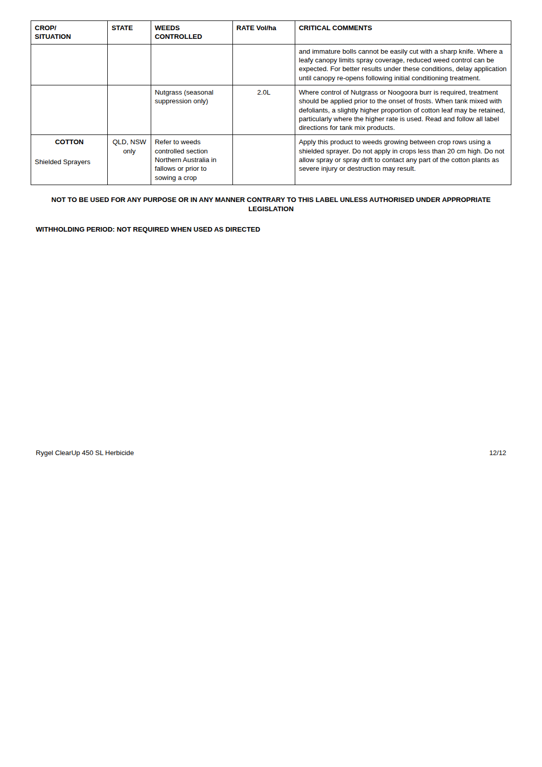| CROP/ SITUATION | STATE | WEEDS CONTROLLED | RATE Vol/ha | CRITICAL COMMENTS |
| --- | --- | --- | --- | --- |
| | | | | and immature bolls cannot be easily cut with a sharp knife. Where a leafy canopy limits spray coverage, reduced weed control can be expected. For better results under these conditions, delay application until canopy re-opens following initial conditioning treatment. |
| | | Nutgrass (seasonal suppression only) | 2.0L | Where control of Nutgrass or Noogoora burr is required, treatment should be applied prior to the onset of frosts. When tank mixed with defoliants, a slightly higher proportion of cotton leaf may be retained, particularly where the higher rate is used. Read and follow all label directions for tank mix products. |
| COTTON Shielded Sprayers | QLD, NSW only | Refer to weeds controlled section Northern Australia in fallows or prior to sowing a crop | | Apply this product to weeds growing between crop rows using a shielded sprayer. Do not apply in crops less than 20 cm high. Do not allow spray or spray drift to contact any part of the cotton plants as severe injury or destruction may result. |
NOT TO BE USED FOR ANY PURPOSE OR IN ANY MANNER CONTRARY TO THIS LABEL UNLESS AUTHORISED UNDER APPROPRIATE LEGISLATION
WITHHOLDING PERIOD: NOT REQUIRED WHEN USED AS DIRECTED
Rygel ClearUp 450 SL Herbicide 12/12